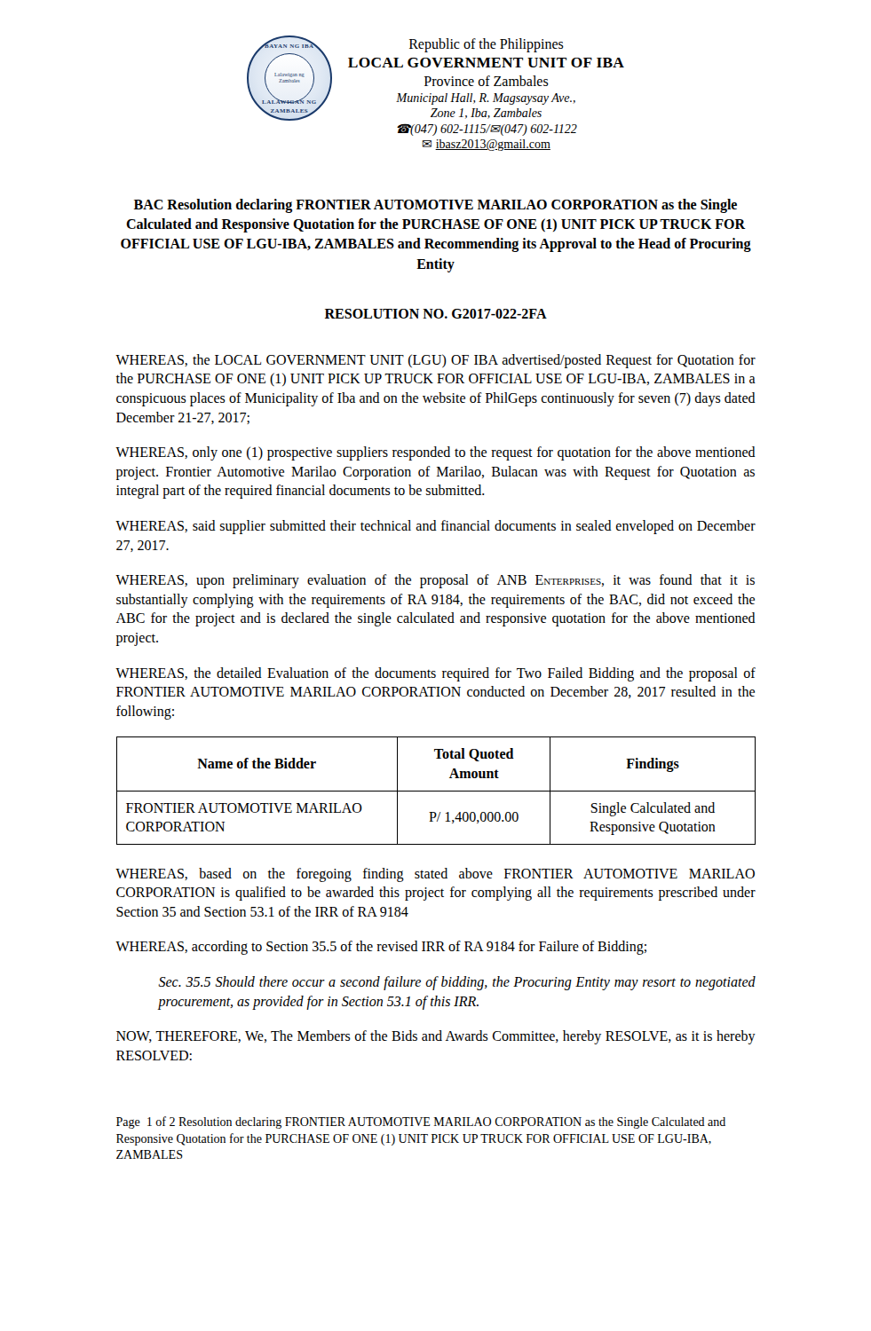Bayan ng Iba
Lalawigan ng Zambales
Lalawigan ng Zambales
Republic of the Philippines
LOCAL GOVERNMENT UNIT OF IBA
Province of Zambales
Municipal Hall, R. Magsaysay Ave.,
Zone 1, Iba, Zambales
☎(047) 602-1115/✉(047) 602-1122
✉ ibasz2013@gmail.com
BAC Resolution declaring FRONTIER AUTOMOTIVE MARILAO CORPORATION as the Single Calculated and Responsive Quotation for the PURCHASE OF ONE (1) UNIT PICK UP TRUCK FOR OFFICIAL USE OF LGU-IBA, ZAMBALES and Recommending its Approval to the Head of Procuring Entity
RESOLUTION NO. G2017-022-2FA
WHEREAS, the LOCAL GOVERNMENT UNIT (LGU) OF IBA advertised/posted Request for Quotation for the PURCHASE OF ONE (1) UNIT PICK UP TRUCK FOR OFFICIAL USE OF LGU-IBA, ZAMBALES in a conspicuous places of Municipality of Iba and on the website of PhilGeps continuously for seven (7) days dated December 21-27, 2017;
WHEREAS, only one (1) prospective suppliers responded to the request for quotation for the above mentioned project. Frontier Automotive Marilao Corporation of Marilao, Bulacan was with Request for Quotation as integral part of the required financial documents to be submitted.
WHEREAS, said supplier submitted their technical and financial documents in sealed enveloped on December 27, 2017.
WHEREAS, upon preliminary evaluation of the proposal of ANB Enterprises, it was found that it is substantially complying with the requirements of RA 9184, the requirements of the BAC, did not exceed the ABC for the project and is declared the single calculated and responsive quotation for the above mentioned project.
WHEREAS, the detailed Evaluation of the documents required for Two Failed Bidding and the proposal of FRONTIER AUTOMOTIVE MARILAO CORPORATION conducted on December 28, 2017 resulted in the following:
| Name of the Bidder | Total Quoted Amount | Findings |
| --- | --- | --- |
| FRONTIER AUTOMOTIVE MARILAO CORPORATION | P/ 1,400,000.00 | Single Calculated and Responsive Quotation |
WHEREAS, based on the foregoing finding stated above FRONTIER AUTOMOTIVE MARILAO CORPORATION is qualified to be awarded this project for complying all the requirements prescribed under Section 35 and Section 53.1 of the IRR of RA 9184
WHEREAS, according to Section 35.5 of the revised IRR of RA 9184 for Failure of Bidding;
Sec. 35.5 Should there occur a second failure of bidding, the Procuring Entity may resort to negotiated procurement, as provided for in Section 53.1 of this IRR.
NOW, THEREFORE, We, The Members of the Bids and Awards Committee, hereby RESOLVE, as it is hereby RESOLVED:
Page 1 of 2 Resolution declaring FRONTIER AUTOMOTIVE MARILAO CORPORATION as the Single Calculated and Responsive Quotation for the PURCHASE OF ONE (1) UNIT PICK UP TRUCK FOR OFFICIAL USE OF LGU-IBA, ZAMBALES